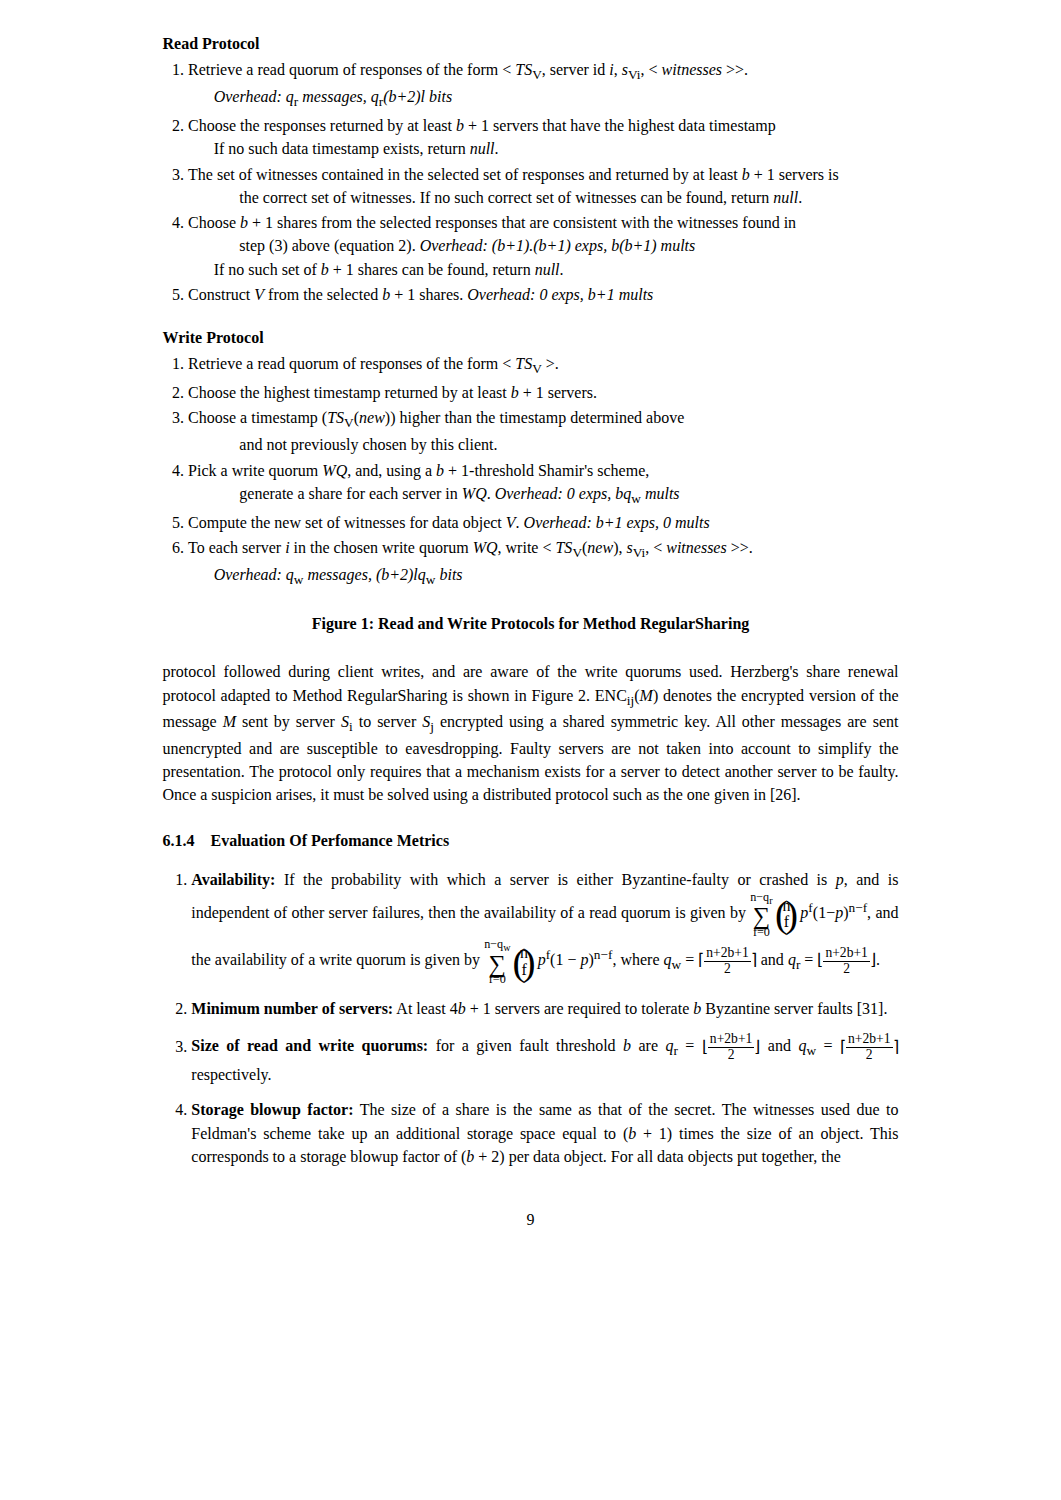Read Protocol
Retrieve a read quorum of responses of the form < TSV, server id i, sVi, < witnesses >>. Overhead: qr messages, qr(b+2)l bits
Choose the responses returned by at least b + 1 servers that have the highest data timestamp If no such data timestamp exists, return null.
The set of witnesses contained in the selected set of responses and returned by at least b + 1 servers is the correct set of witnesses. If no such correct set of witnesses can be found, return null.
Choose b + 1 shares from the selected responses that are consistent with the witnesses found in step (3) above (equation 2). Overhead: (b+1).(b+1) exps, b(b+1) mults If no such set of b + 1 shares can be found, return null.
Construct V from the selected b + 1 shares. Overhead: 0 exps, b+1 mults
Write Protocol
Retrieve a read quorum of responses of the form < TSV >.
Choose the highest timestamp returned by at least b + 1 servers.
Choose a timestamp (TSV(new)) higher than the timestamp determined above and not previously chosen by this client.
Pick a write quorum WQ, and, using a b + 1-threshold Shamir's scheme, generate a share for each server in WQ. Overhead: 0 exps, bqw mults
Compute the new set of witnesses for data object V. Overhead: b+1 exps, 0 mults
To each server i in the chosen write quorum WQ, write < TSV(new), sVi, < witnesses >>. Overhead: qw messages, (b+2)lqw bits
Figure 1: Read and Write Protocols for Method RegularSharing
protocol followed during client writes, and are aware of the write quorums used. Herzberg's share renewal protocol adapted to Method RegularSharing is shown in Figure 2. ENCij(M) denotes the encrypted version of the message M sent by server Si to server Sj encrypted using a shared symmetric key. All other messages are sent unencrypted and are susceptible to eavesdropping. Faulty servers are not taken into account to simplify the presentation. The protocol only requires that a mechanism exists for a server to detect another server to be faulty. Once a suspicion arises, it must be solved using a distributed protocol such as the one given in [26].
6.1.4 Evaluation Of Perfomance Metrics
Availability: If the probability with which a server is either Byzantine-faulty or crashed is p, and is independent of other server failures, then the availability of a read quorum is given by n−qr∑f=0 nf pf(1−p)n−f, and the availability of a write quorum is given by n−qw∑f=0 nf pf(1 − p)n−f, where qw = n+2b+12 and qr = n+2b+12.
Minimum number of servers: At least 4b + 1 servers are required to tolerate b Byzantine server faults [31].
Size of read and write quorums: for a given fault threshold b are qr = n+2b+12 and qw = n+2b+12 respectively.
Storage blowup factor: The size of a share is the same as that of the secret. The witnesses used due to Feldman's scheme take up an additional storage space equal to (b + 1) times the size of an object. This corresponds to a storage blowup factor of (b + 2) per data object. For all data objects put together, the
9